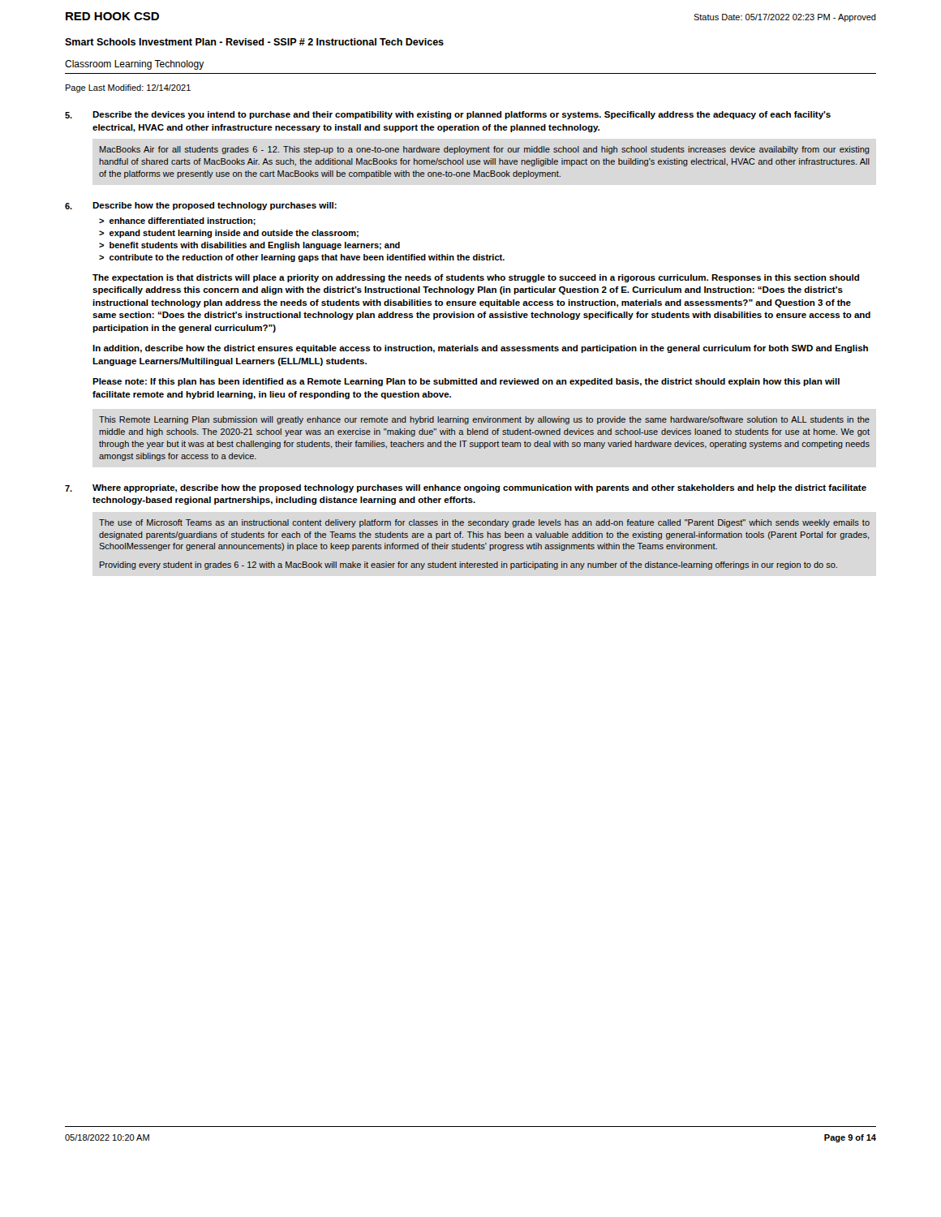RED HOOK CSD
Status Date: 05/17/2022 02:23 PM - Approved
Smart Schools Investment Plan - Revised - SSIP # 2 Instructional Tech Devices
Classroom Learning Technology
Page Last Modified: 12/14/2021
5.
Describe the devices you intend to purchase and their compatibility with existing or planned platforms or systems. Specifically address the adequacy of each facility's electrical, HVAC and other infrastructure necessary to install and support the operation of the planned technology.
MacBooks Air for all students grades 6 - 12. This step-up to a one-to-one hardware deployment for our middle school and high school students increases device availabilty from our existing handful of shared carts of MacBooks Air. As such, the additional MacBooks for home/school use will have negligible impact on the building's existing electrical, HVAC and other infrastructures. All of the platforms we presently use on the cart MacBooks will be compatible with the one-to-one MacBook deployment.
6.
Describe how the proposed technology purchases will:
> enhance differentiated instruction;
> expand student learning inside and outside the classroom;
> benefit students with disabilities and English language learners; and
> contribute to the reduction of other learning gaps that have been identified within the district.
The expectation is that districts will place a priority on addressing the needs of students who struggle to succeed in a rigorous curriculum. Responses in this section should specifically address this concern and align with the district’s Instructional Technology Plan (in particular Question 2 of E. Curriculum and Instruction: “Does the district's instructional technology plan address the needs of students with disabilities to ensure equitable access to instruction, materials and assessments?” and Question 3 of the same section: “Does the district's instructional technology plan address the provision of assistive technology specifically for students with disabilities to ensure access to and participation in the general curriculum?”)
In addition, describe how the district ensures equitable access to instruction, materials and assessments and participation in the general curriculum for both SWD and English Language Learners/Multilingual Learners (ELL/MLL) students.
Please note: If this plan has been identified as a Remote Learning Plan to be submitted and reviewed on an expedited basis, the district should explain how this plan will facilitate remote and hybrid learning, in lieu of responding to the question above.
This Remote Learning Plan submission will greatly enhance our remote and hybrid learning environment by allowing us to provide the same hardware/software solution to ALL students in the middle and high schools. The 2020-21 school year was an exercise in "making due" with a blend of student-owned devices and school-use devices loaned to students for use at home. We got through the year but it was at best challenging for students, their families, teachers and the IT support team to deal with so many varied hardware devices, operating systems and competing needs amongst siblings for access to a device.
7.
Where appropriate, describe how the proposed technology purchases will enhance ongoing communication with parents and other stakeholders and help the district facilitate technology-based regional partnerships, including distance learning and other efforts.
The use of Microsoft Teams as an instructional content delivery platform for classes in the secondary grade levels has an add-on feature called "Parent Digest" which sends weekly emails to designated parents/guardians of students for each of the Teams the students are a part of. This has been a valuable addition to the existing general-information tools (Parent Portal for grades, SchoolMessenger for general announcements) in place to keep parents informed of their students' progress wtih assignments within the Teams environment.
Providing every student in grades 6 - 12 with a MacBook will make it easier for any student interested in participating in any number of the distance-learning offerings in our region to do so.
05/18/2022 10:20 AM
Page 9 of 14